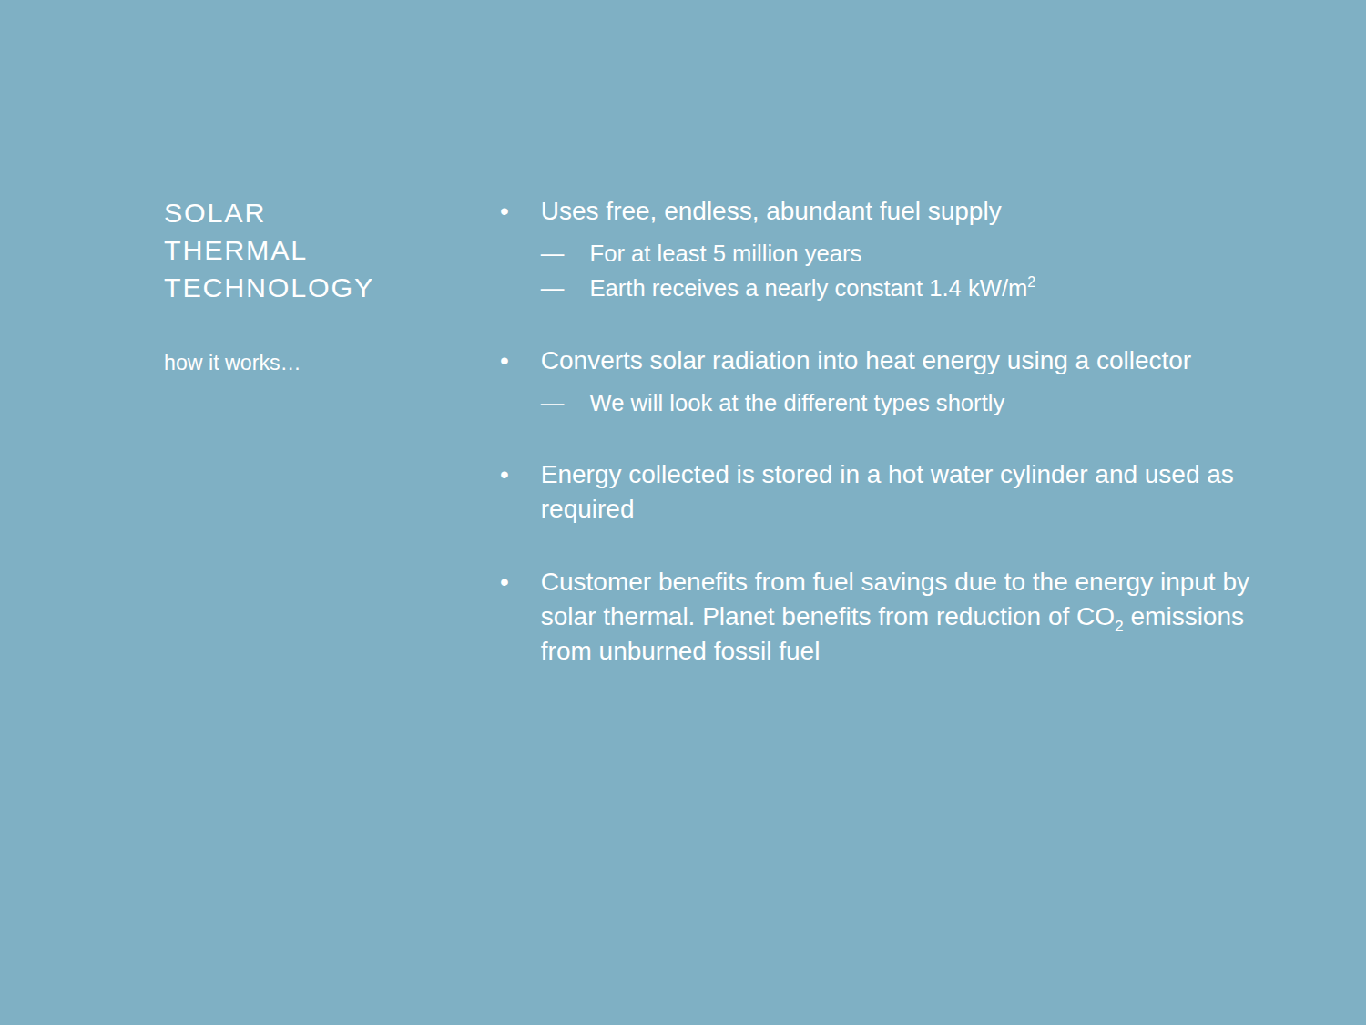Solar
Thermal
Technology
how it works…
Uses free, endless, abundant fuel supply
For at least 5 million years
Earth receives a nearly constant 1.4 kW/m2
Converts solar radiation into heat energy using a collector
We will look at the different types shortly
Energy collected is stored in a hot water cylinder and used as required
Customer benefits from fuel savings due to the energy input by solar thermal. Planet benefits from reduction of CO2 emissions from unburned fossil fuel